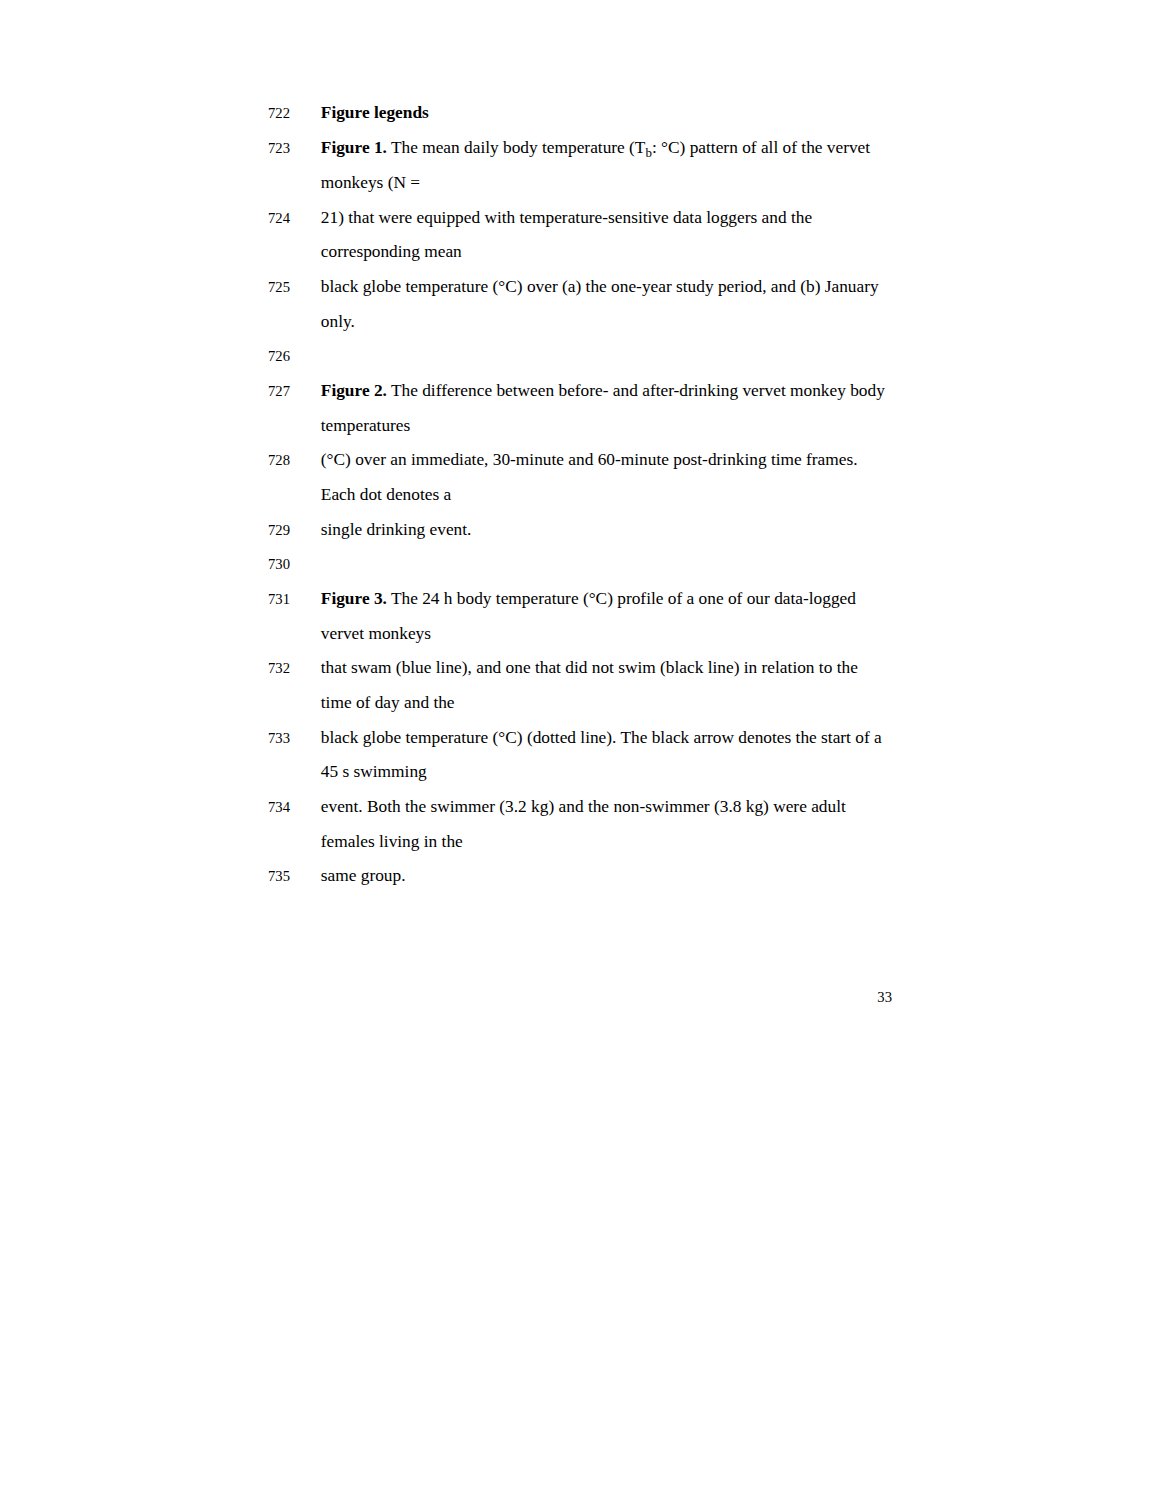722
Figure legends
723
Figure 1. The mean daily body temperature (Tb: °C) pattern of all of the vervet monkeys (N =
724
21) that were equipped with temperature-sensitive data loggers and the corresponding mean
725
black globe temperature (°C) over (a) the one-year study period, and (b) January only.
726
727
Figure 2. The difference between before- and after-drinking vervet monkey body temperatures
728
(°C) over an immediate, 30-minute and 60-minute post-drinking time frames. Each dot denotes a
729
single drinking event.
730
731
Figure 3. The 24 h body temperature (°C) profile of a one of our data-logged vervet monkeys
732
that swam (blue line), and one that did not swim (black line) in relation to the time of day and the
733
black globe temperature (°C) (dotted line). The black arrow denotes the start of a 45 s swimming
734
event. Both the swimmer (3.2 kg) and the non-swimmer (3.8 kg) were adult females living in the
735
same group.
33